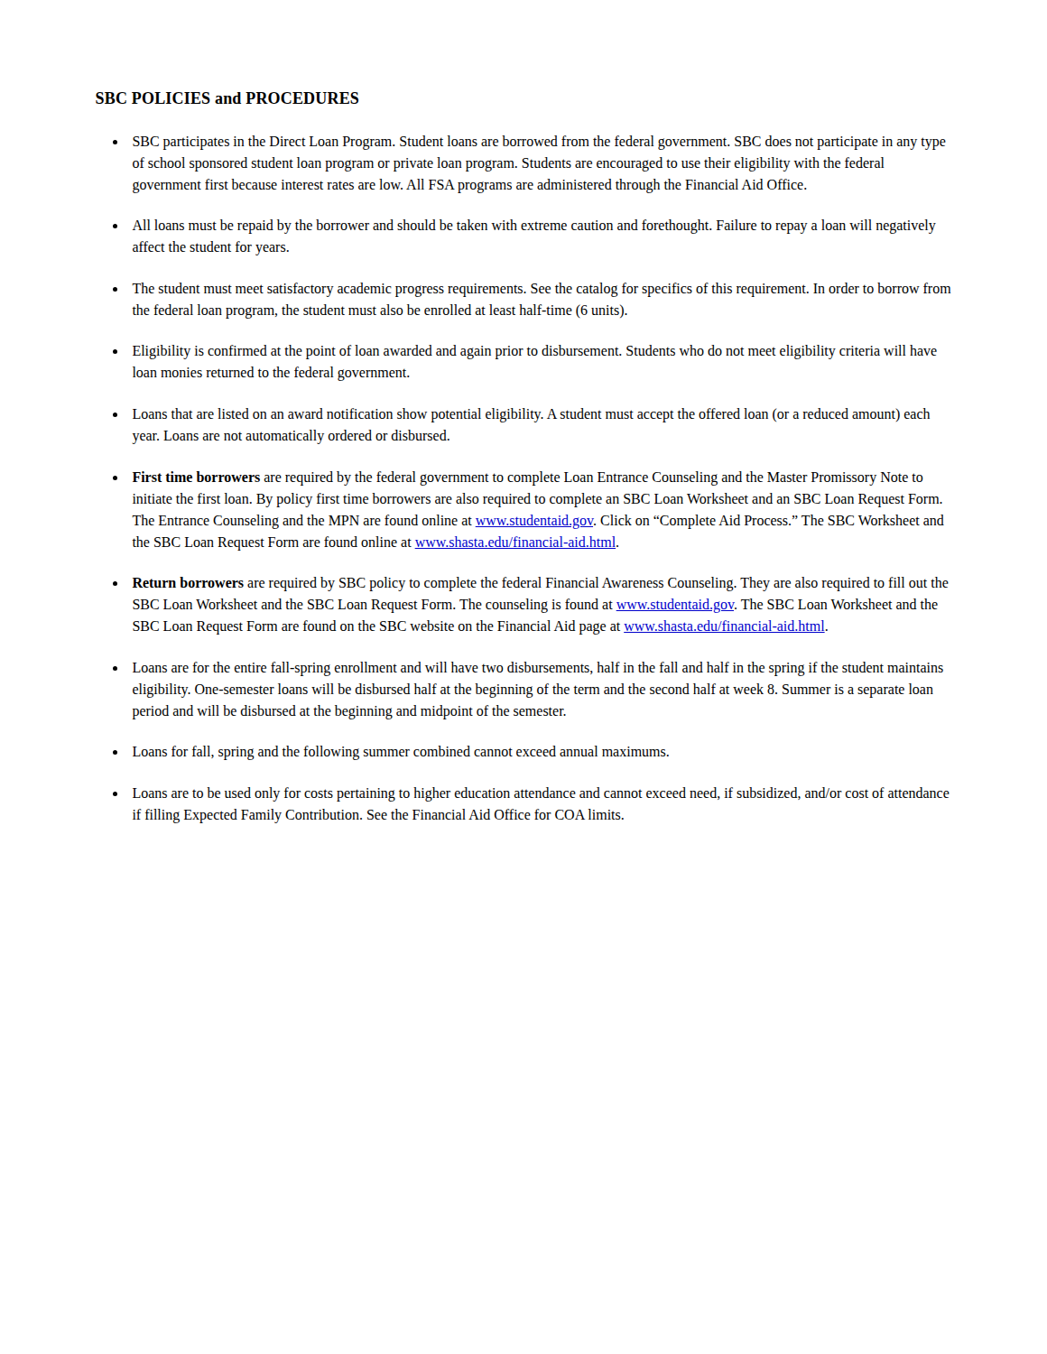SBC POLICIES and PROCEDURES
SBC participates in the Direct Loan Program. Student loans are borrowed from the federal government. SBC does not participate in any type of school sponsored student loan program or private loan program. Students are encouraged to use their eligibility with the federal government first because interest rates are low. All FSA programs are administered through the Financial Aid Office.
All loans must be repaid by the borrower and should be taken with extreme caution and forethought. Failure to repay a loan will negatively affect the student for years.
The student must meet satisfactory academic progress requirements. See the catalog for specifics of this requirement. In order to borrow from the federal loan program, the student must also be enrolled at least half-time (6 units).
Eligibility is confirmed at the point of loan awarded and again prior to disbursement. Students who do not meet eligibility criteria will have loan monies returned to the federal government.
Loans that are listed on an award notification show potential eligibility. A student must accept the offered loan (or a reduced amount) each year. Loans are not automatically ordered or disbursed.
First time borrowers are required by the federal government to complete Loan Entrance Counseling and the Master Promissory Note to initiate the first loan. By policy first time borrowers are also required to complete an SBC Loan Worksheet and an SBC Loan Request Form. The Entrance Counseling and the MPN are found online at www.studentaid.gov. Click on “Complete Aid Process.” The SBC Worksheet and the SBC Loan Request Form are found online at www.shasta.edu/financial-aid.html.
Return borrowers are required by SBC policy to complete the federal Financial Awareness Counseling. They are also required to fill out the SBC Loan Worksheet and the SBC Loan Request Form. The counseling is found at www.studentaid.gov. The SBC Loan Worksheet and the SBC Loan Request Form are found on the SBC website on the Financial Aid page at www.shasta.edu/financial-aid.html.
Loans are for the entire fall-spring enrollment and will have two disbursements, half in the fall and half in the spring if the student maintains eligibility. One-semester loans will be disbursed half at the beginning of the term and the second half at week 8. Summer is a separate loan period and will be disbursed at the beginning and midpoint of the semester.
Loans for fall, spring and the following summer combined cannot exceed annual maximums.
Loans are to be used only for costs pertaining to higher education attendance and cannot exceed need, if subsidized, and/or cost of attendance if filling Expected Family Contribution. See the Financial Aid Office for COA limits.